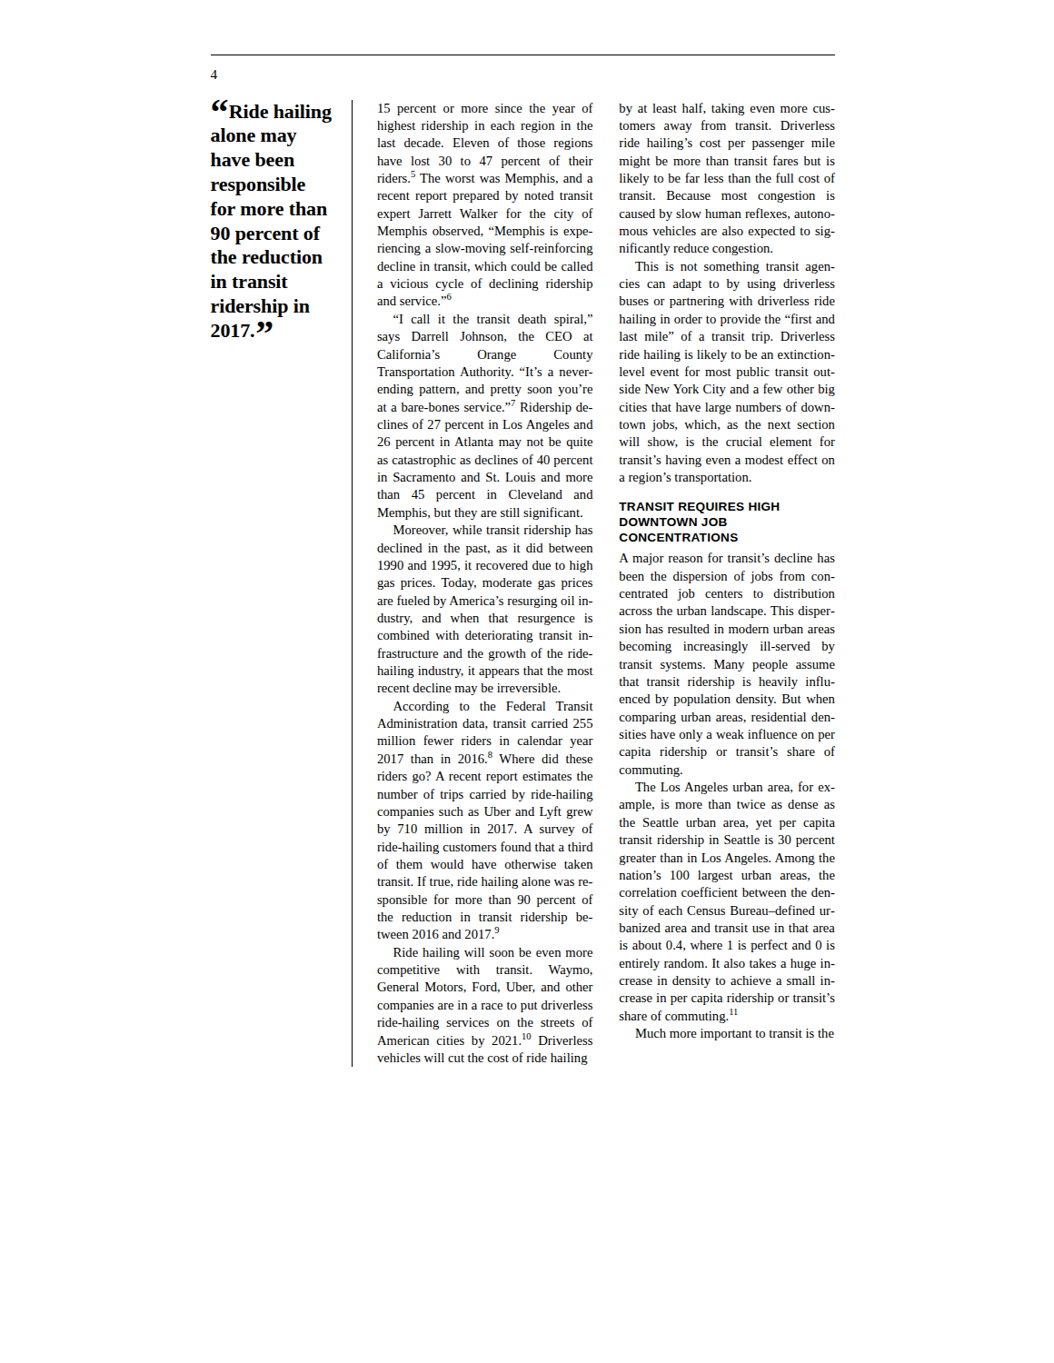4
“Ride hailing alone may have been responsible for more than 90 percent of the reduction in transit ridership in 2017.”
15 percent or more since the year of highest ridership in each region in the last decade. Eleven of those regions have lost 30 to 47 percent of their riders.5 The worst was Memphis, and a recent report prepared by noted transit expert Jarrett Walker for the city of Memphis observed, “Memphis is experiencing a slow-moving self-reinforcing decline in transit, which could be called a vicious cycle of declining ridership and service.”6
“I call it the transit death spiral,” says Darrell Johnson, the CEO at California’s Orange County Transportation Authority. “It’s a never-ending pattern, and pretty soon you’re at a bare-bones service.”7 Ridership declines of 27 percent in Los Angeles and 26 percent in Atlanta may not be quite as catastrophic as declines of 40 percent in Sacramento and St. Louis and more than 45 percent in Cleveland and Memphis, but they are still significant.
Moreover, while transit ridership has declined in the past, as it did between 1990 and 1995, it recovered due to high gas prices. Today, moderate gas prices are fueled by America’s resurging oil industry, and when that resurgence is combined with deteriorating transit infrastructure and the growth of the ride-hailing industry, it appears that the most recent decline may be irreversible.
According to the Federal Transit Administration data, transit carried 255 million fewer riders in calendar year 2017 than in 2016.8 Where did these riders go? A recent report estimates the number of trips carried by ride-hailing companies such as Uber and Lyft grew by 710 million in 2017. A survey of ride-hailing customers found that a third of them would have otherwise taken transit. If true, ride hailing alone was responsible for more than 90 percent of the reduction in transit ridership between 2016 and 2017.9
Ride hailing will soon be even more competitive with transit. Waymo, General Motors, Ford, Uber, and other companies are in a race to put driverless ride-hailing services on the streets of American cities by 2021.10 Driverless vehicles will cut the cost of ride hailing
by at least half, taking even more customers away from transit. Driverless ride hailing’s cost per passenger mile might be more than transit fares but is likely to be far less than the full cost of transit. Because most congestion is caused by slow human reflexes, autonomous vehicles are also expected to significantly reduce congestion.
This is not something transit agencies can adapt to by using driverless buses or partnering with driverless ride hailing in order to provide the “first and last mile” of a transit trip. Driverless ride hailing is likely to be an extinction-level event for most public transit outside New York City and a few other big cities that have large numbers of downtown jobs, which, as the next section will show, is the crucial element for transit’s having even a modest effect on a region’s transportation.
Transit Requires High Downtown Job Concentrations
A major reason for transit’s decline has been the dispersion of jobs from concentrated job centers to distribution across the urban landscape. This dispersion has resulted in modern urban areas becoming increasingly ill-served by transit systems. Many people assume that transit ridership is heavily influenced by population density. But when comparing urban areas, residential densities have only a weak influence on per capita ridership or transit’s share of commuting.
The Los Angeles urban area, for example, is more than twice as dense as the Seattle urban area, yet per capita transit ridership in Seattle is 30 percent greater than in Los Angeles. Among the nation’s 100 largest urban areas, the correlation coefficient between the density of each Census Bureau–defined urbanized area and transit use in that area is about 0.4, where 1 is perfect and 0 is entirely random. It also takes a huge increase in density to achieve a small increase in per capita ridership or transit’s share of commuting.11
Much more important to transit is the